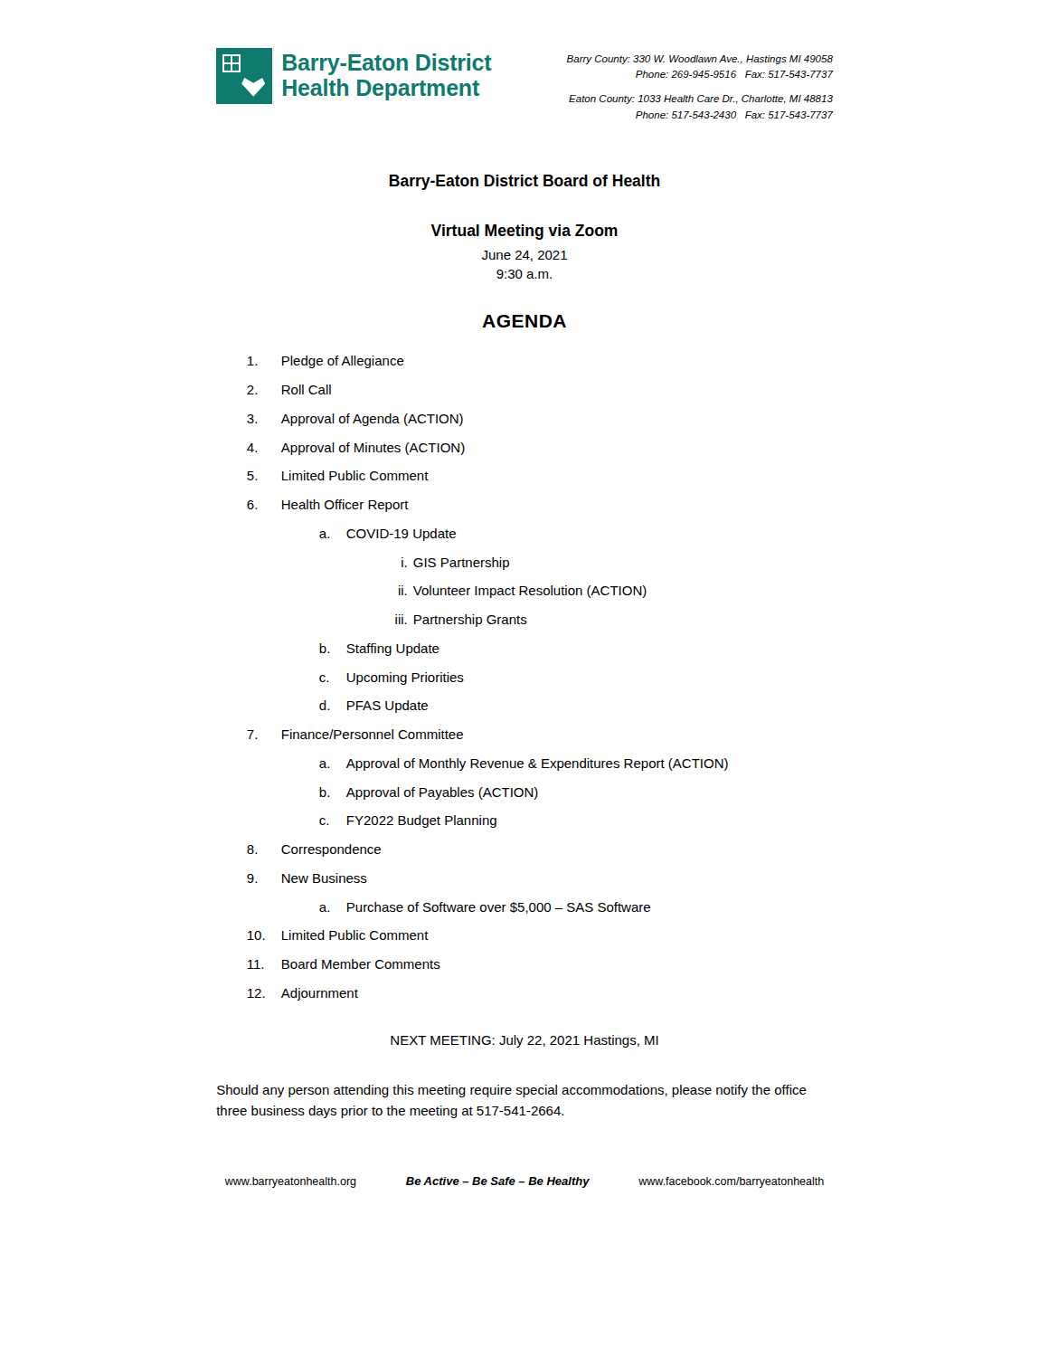Barry-Eaton District
Health Department
Barry County: 330 W. Woodlawn Ave., Hastings MI 49058
Phone: 269-945-9516 Fax: 517-543-7737
Eaton County: 1033 Health Care Dr., Charlotte, MI 48813
Phone: 517-543-2430 Fax: 517-543-7737
Barry-Eaton District Board of Health
Virtual Meeting via Zoom
June 24, 2021
9:30 a.m.
AGENDA
Pledge of Allegiance
Roll Call
Approval of Agenda (ACTION)
Approval of Minutes (ACTION)
Limited Public Comment
Health Officer Report
COVID-19 Update
GIS Partnership
Volunteer Impact Resolution (ACTION)
Partnership Grants
Staffing Update
Upcoming Priorities
PFAS Update
Finance/Personnel Committee
Approval of Monthly Revenue & Expenditures Report (ACTION)
Approval of Payables (ACTION)
FY2022 Budget Planning
Correspondence
New Business
Purchase of Software over $5,000 – SAS Software
Limited Public Comment
Board Member Comments
Adjournment
NEXT MEETING: July 22, 2021 Hastings, MI
Should any person attending this meeting require special accommodations, please notify the office three business days prior to the meeting at 517-541-2664.
www.barryeatonhealth.org Be Active – Be Safe – Be Healthy www.facebook.com/barryeatonhealth